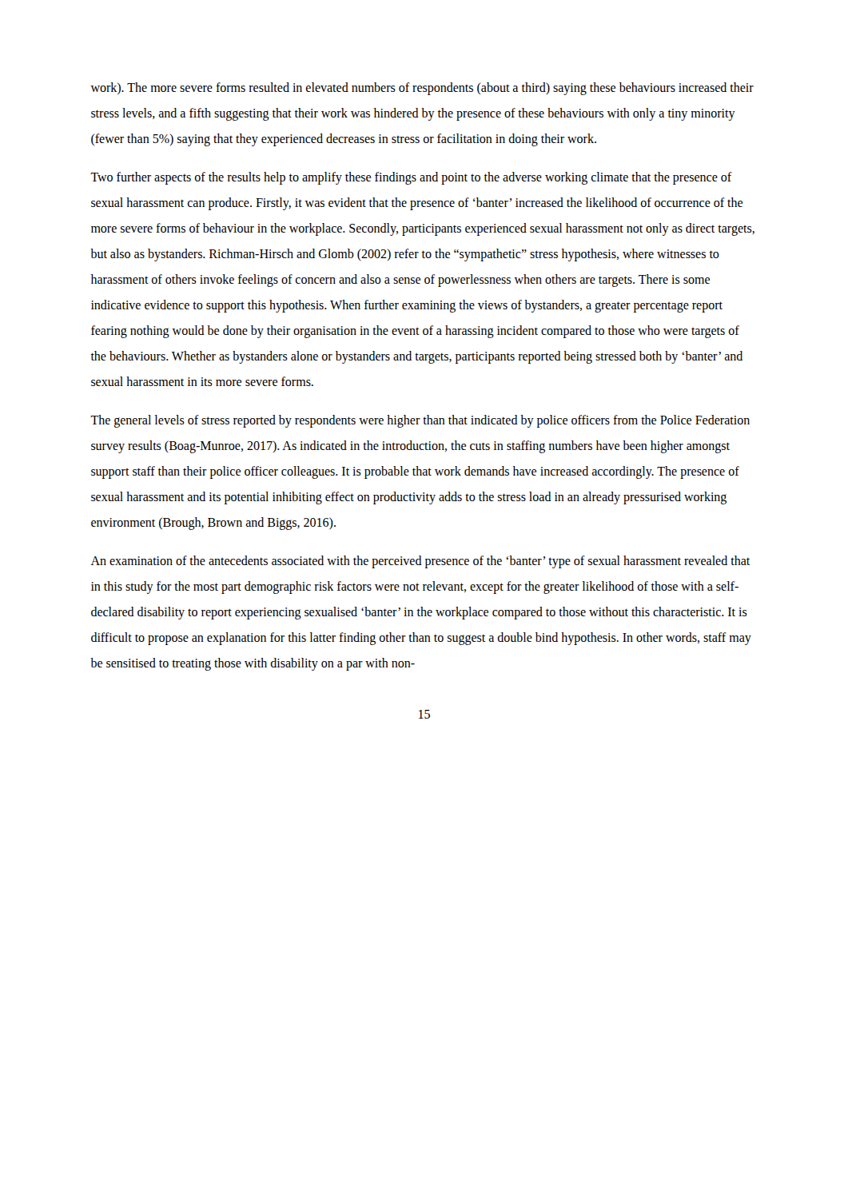work). The more severe forms resulted in elevated numbers of respondents (about a third) saying these behaviours increased their stress levels, and a fifth suggesting that their work was hindered by the presence of these behaviours with only a tiny minority (fewer than 5%) saying that they experienced decreases in stress or facilitation in doing their work.
Two further aspects of the results help to amplify these findings and point to the adverse working climate that the presence of sexual harassment can produce. Firstly, it was evident that the presence of ‘banter’ increased the likelihood of occurrence of the more severe forms of behaviour in the workplace. Secondly, participants experienced sexual harassment not only as direct targets, but also as bystanders. Richman-Hirsch and Glomb (2002) refer to the “sympathetic” stress hypothesis, where witnesses to harassment of others invoke feelings of concern and also a sense of powerlessness when others are targets. There is some indicative evidence to support this hypothesis. When further examining the views of bystanders, a greater percentage report fearing nothing would be done by their organisation in the event of a harassing incident compared to those who were targets of the behaviours. Whether as bystanders alone or bystanders and targets, participants reported being stressed both by ‘banter’ and sexual harassment in its more severe forms.
The general levels of stress reported by respondents were higher than that indicated by police officers from the Police Federation survey results (Boag-Munroe, 2017). As indicated in the introduction, the cuts in staffing numbers have been higher amongst support staff than their police officer colleagues. It is probable that work demands have increased accordingly. The presence of sexual harassment and its potential inhibiting effect on productivity adds to the stress load in an already pressurised working environment (Brough, Brown and Biggs, 2016).
An examination of the antecedents associated with the perceived presence of the ‘banter’ type of sexual harassment revealed that in this study for the most part demographic risk factors were not relevant, except for the greater likelihood of those with a self-declared disability to report experiencing sexualised ‘banter’ in the workplace compared to those without this characteristic. It is difficult to propose an explanation for this latter finding other than to suggest a double bind hypothesis. In other words, staff may be sensitised to treating those with disability on a par with non-
15